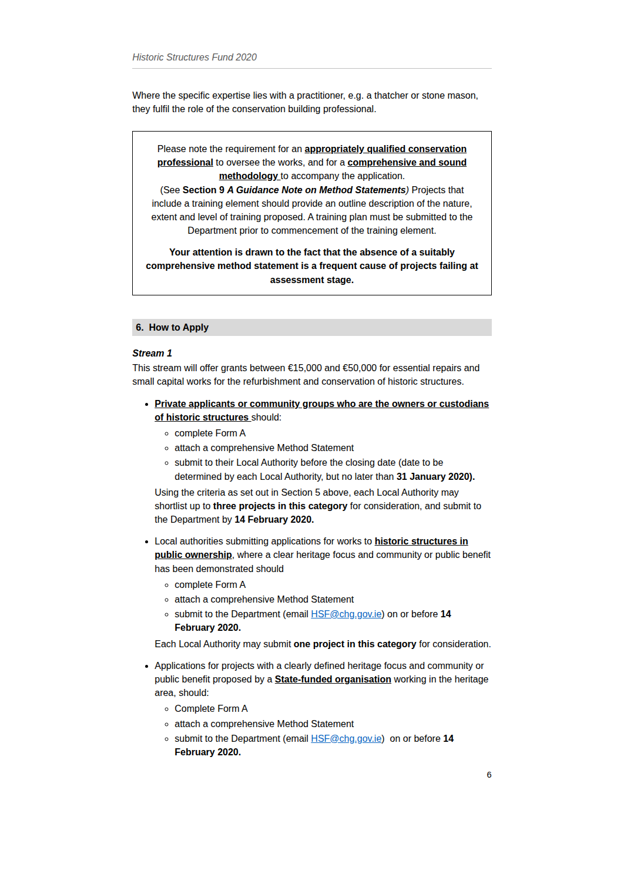Historic Structures Fund 2020
Where the specific expertise lies with a practitioner, e.g. a thatcher or stone mason, they fulfil the role of the conservation building professional.
Please note the requirement for an appropriately qualified conservation professional to oversee the works, and for a comprehensive and sound methodology to accompany the application.
(See Section 9 A Guidance Note on Method Statements) Projects that include a training element should provide an outline description of the nature, extent and level of training proposed. A training plan must be submitted to the Department prior to commencement of the training element.
Your attention is drawn to the fact that the absence of a suitably comprehensive method statement is a frequent cause of projects failing at assessment stage.
6. How to Apply
Stream 1
This stream will offer grants between €15,000 and €50,000 for essential repairs and small capital works for the refurbishment and conservation of historic structures.
Private applicants or community groups who are the owners or custodians of historic structures should:
complete Form A
attach a comprehensive Method Statement
submit to their Local Authority before the closing date (date to be determined by each Local Authority, but no later than 31 January 2020).
Using the criteria as set out in Section 5 above, each Local Authority may shortlist up to three projects in this category for consideration, and submit to the Department by 14 February 2020.
Local authorities submitting applications for works to historic structures in public ownership, where a clear heritage focus and community or public benefit has been demonstrated should
complete Form A
attach a comprehensive Method Statement
submit to the Department (email HSF@chg.gov.ie) on or before 14 February 2020.
Each Local Authority may submit one project in this category for consideration.
Applications for projects with a clearly defined heritage focus and community or public benefit proposed by a State-funded organisation working in the heritage area, should:
Complete Form A
attach a comprehensive Method Statement
submit to the Department (email HSF@chg.gov.ie) on or before 14 February 2020.
6